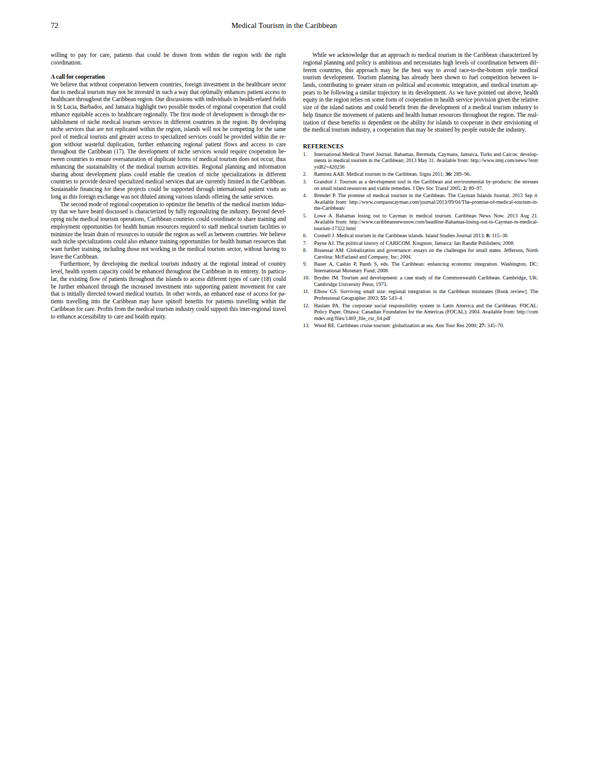72
Medical Tourism in the Caribbean
willing to pay for care, patients that could be drawn from within the region with the right coordination.
A call for cooperation
We believe that without cooperation between countries, foreign investment in the healthcare sector due to medical tourism may not be invested in such a way that optimally enhances patient access to healthcare throughout the Caribbean region. Our discussions with individuals in health-related fields in St Lucia, Barbados, and Jamaica highlight two possible modes of regional cooperation that could enhance equitable access to healthcare regionally. The first mode of development is through the establishment of niche medical tourism services in different countries in the region. By developing niche services that are not replicated within the region, islands will not be competing for the same pool of medical tourists and greater access to specialized services could be provided within the region without wasteful duplication, further enhancing regional patient flows and access to care throughout the Caribbean (17). The development of niche services would require cooperation between countries to ensure oversaturation of duplicate forms of medical tourism does not occur, thus enhancing the sustainability of the medical tourism activities. Regional planning and information sharing about development plans could enable the creation of niche specializations in different countries to provide desired specialized medical services that are currently limited in the Caribbean. Sustainable financing for these projects could be supported through international patient visits as long as this foreign exchange was not diluted among various islands offering the same services.
The second mode of regional cooperation to optimize the benefits of the medical tourism industry that we have heard discussed is characterized by fully regionalizing the industry. Beyond developing niche medical tourism operations, Caribbean countries could coordinate to share training and employment opportunities for health human resources required to staff medical tourism facilities to minimize the brain drain of resources to outside the region as well as between countries. We believe such niche specializations could also enhance training opportunities for health human resources that want further training, including those not working in the medical tourism sector, without having to leave the Caribbean.
Furthermore, by developing the medical tourism industry at the regional instead of country level, health system capacity could be enhanced throughout the Caribbean in its entirety. In particular, the existing flow of patients throughout the islands to access different types of care (18) could be further enhanced through the increased investment into supporting patient movement for care that is initially directed toward medical tourists. In other words, an enhanced ease of access for patients travelling into the Caribbean may have spinoff benefits for patients travelling within the Caribbean for care. Profits from the medical tourism industry could support this inter-regional travel to enhance accessibility to care and health equity.
While we acknowledge that an approach to medical tourism in the Caribbean characterized by regional planning and policy is ambitious and necessitates high levels of coordination between different countries, this approach may be the best way to avoid race-to-the-bottom style medical tourism development. Tourism planning has already been shown to fuel competition between islands, contributing to greater strain on political and economic integration, and medical tourism appears to be following a similar trajectory in its development. As we have pointed out above, health equity in the region relies on some form of cooperation in health service provision given the relative size of the island nations and could benefit from the development of a medical tourism industry to help finance the movement of patients and health human resources throughout the region. The realization of these benefits is dependent on the ability for islands to cooperate in their envisioning of the medical tourism industry, a cooperation that may be strained by people outside the industry.
REFERENCES
1. International Medical Travel Journal. Bahamas, Bermuda, Caymans, Jamaica, Turks and Caicos: developments in medical tourism in the Caribbean; 2013 May 31. Available from: http://www.imtj.com/news/?entryid82=420236
2. Ramirez AAB. Medical tourism in the Caribbean. Signs 2011; 36: 289–96.
3. Grandoit J. Tourism as a development tool in the Caribbean and environmental by-products: the stresses on small island resources and viable remedies. J Dev Soc Transf 2005; 2: 89–97.
4. Brendel P. The promise of medical tourism in the Caribbean. The Cayman Islands Journal. 2013 Sep 4. Available from: http://www.compasscayman.com/journal/2013/09/04/The-promise-of-medical-tourism-in-the-Caribbean/
5. Lowe A. Bahamas losing out to Cayman in medical tourism. Caribbean News Now. 2013 Aug 21. Available from: http://www.caribbeannewsnow.com/headline-Bahamas-losing-out-to-Cayman-in-medical-tourism-17322.html
6. Connell J. Medical tourism in the Caribbean islands. Island Studies Journal 2013; 8: 115–30.
7. Payne AJ. The political history of CARICOM. Kingston, Jamaica: Ian Randle Publishers; 2008.
8. Bissessar AM. Globalization and governance: essays on the challenges for small states. Jefferson, North Carolina: McFarland and Company, Inc; 2004.
9. Bauer A, Cashin P, Panth S, eds. The Caribbean: enhancing economic integration. Washington, DC: International Monetary Fund; 2008.
10. Bryden JM. Tourism and development: a case study of the Commonwealth Caribbean. Cambridge, UK: Cambridge University Press; 1973.
11. Elbow GS. Surviving small size: regional integration in the Caribbean ministates [Book review]. The Professional Geographer 2003; 55: 543–4.
12. Haslam PA. The corporate social responsibility system in Latin America and the Caribbean. FOCAL: Policy Paper. Ottawa: Canadian Foundation for the Americas (FOCAL); 2004. Available from: http://commdev.org/files/1469_file_csr_04.pdf
13. Wood RE. Caribbean cruise tourism: globalization at sea. Ann Tour Res 2000; 27: 345–70.